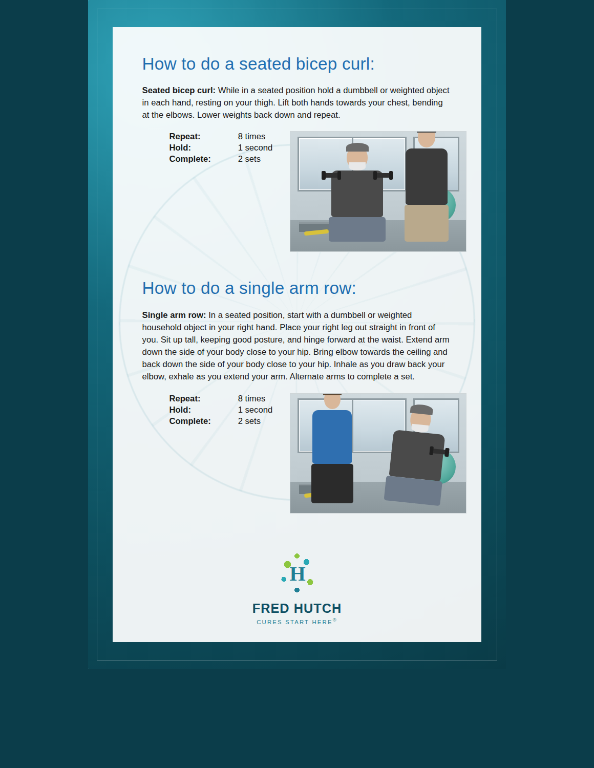How to do a seated bicep curl:
Seated bicep curl: While in a seated position hold a dumbbell or weighted object in each hand, resting on your thigh. Lift both hands towards your chest, bending at the elbows. Lower weights back down and repeat.
| Repeat: | 8 times |
| Hold: | 1 second |
| Complete: | 2 sets |
How to do a single arm row:
Single arm row: In a seated position, start with a dumbbell or weighted household object in your right hand. Place your right leg out straight in front of you. Sit up tall, keeping good posture, and hinge forward at the waist. Extend arm down the side of your body close to your hip. Bring elbow towards the ceiling and back down the side of your body close to your hip. Inhale as you draw back your elbow, exhale as you extend your arm. Alternate arms to complete a set.
| Repeat: | 8 times |
| Hold: | 1 second |
| Complete: | 2 sets |
H
FRED HUTCH
CURES START HERE®